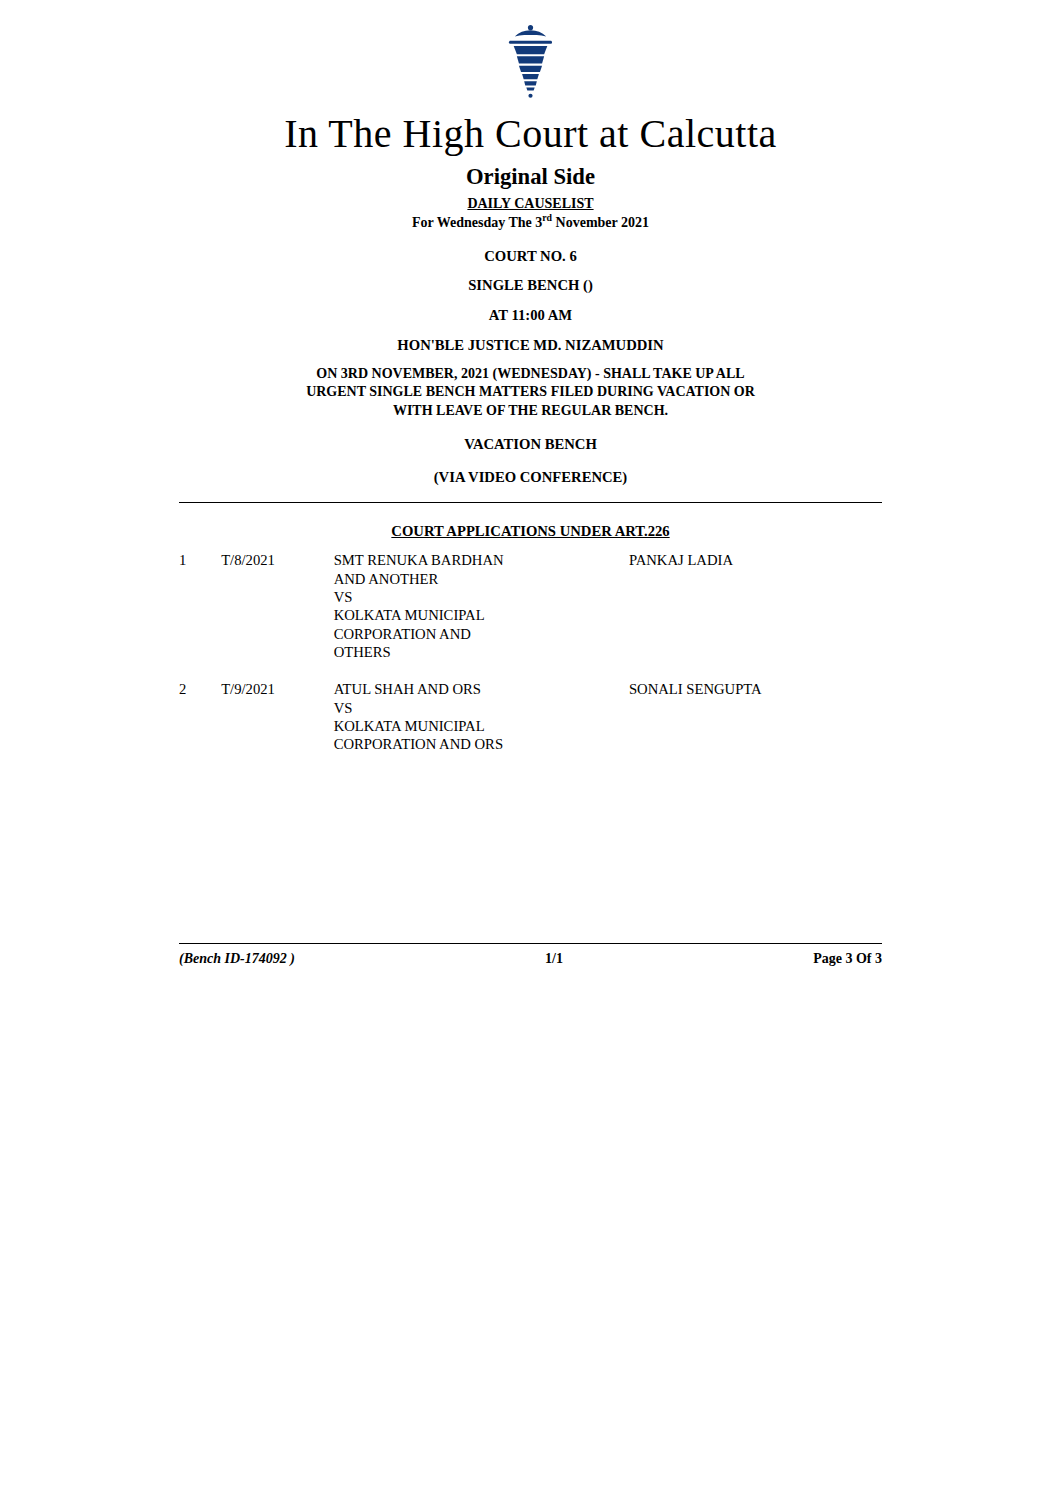In The High Court at Calcutta
Original Side
DAILY CAUSELIST
For Wednesday The 3rd November 2021
COURT NO. 6
SINGLE BENCH ()
AT 11:00 AM
HON'BLE JUSTICE MD. NIZAMUDDIN
ON 3RD NOVEMBER, 2021 (WEDNESDAY) - SHALL TAKE UP ALL
URGENT SINGLE BENCH MATTERS FILED DURING VACATION OR
WITH LEAVE OF THE REGULAR BENCH.
VACATION BENCH
(VIA VIDEO CONFERENCE)
COURT APPLICATIONS UNDER ART.226
| 1 | T/8/2021 | SMT RENUKA BARDHAN AND ANOTHER VS KOLKATA MUNICIPAL CORPORATION AND OTHERS | PANKAJ LADIA |
| 2 | T/9/2021 | ATUL SHAH AND ORS VS KOLKATA MUNICIPAL CORPORATION AND ORS | SONALI SENGUPTA |
(Bench ID-174092 ) 1/1 Page 3 Of 3